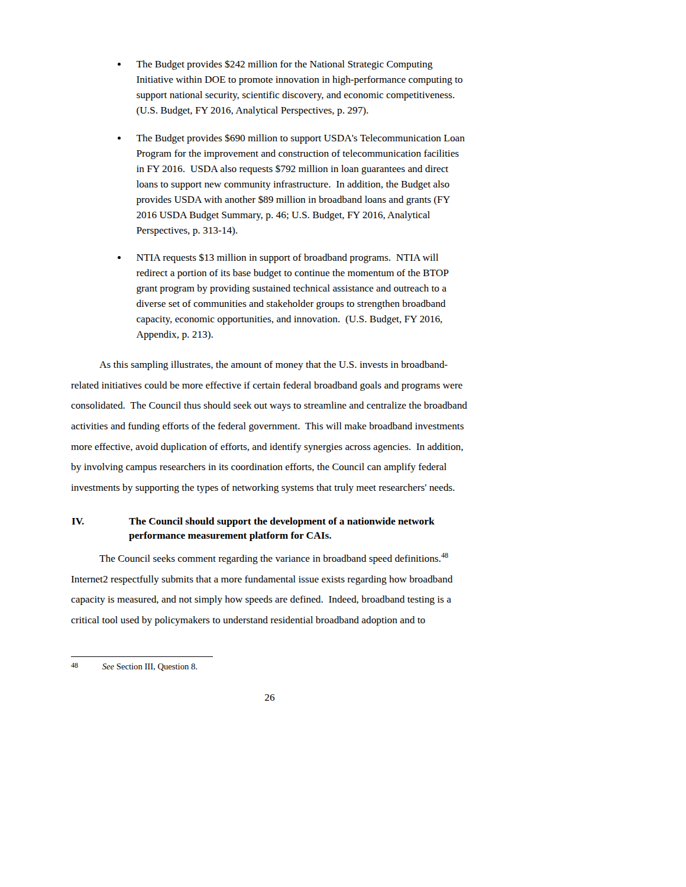The Budget provides $242 million for the National Strategic Computing Initiative within DOE to promote innovation in high-performance computing to support national security, scientific discovery, and economic competitiveness. (U.S. Budget, FY 2016, Analytical Perspectives, p. 297).
The Budget provides $690 million to support USDA's Telecommunication Loan Program for the improvement and construction of telecommunication facilities in FY 2016. USDA also requests $792 million in loan guarantees and direct loans to support new community infrastructure. In addition, the Budget also provides USDA with another $89 million in broadband loans and grants (FY 2016 USDA Budget Summary, p. 46; U.S. Budget, FY 2016, Analytical Perspectives, p. 313-14).
NTIA requests $13 million in support of broadband programs. NTIA will redirect a portion of its base budget to continue the momentum of the BTOP grant program by providing sustained technical assistance and outreach to a diverse set of communities and stakeholder groups to strengthen broadband capacity, economic opportunities, and innovation. (U.S. Budget, FY 2016, Appendix, p. 213).
As this sampling illustrates, the amount of money that the U.S. invests in broadband-related initiatives could be more effective if certain federal broadband goals and programs were consolidated. The Council thus should seek out ways to streamline and centralize the broadband activities and funding efforts of the federal government. This will make broadband investments more effective, avoid duplication of efforts, and identify synergies across agencies. In addition, by involving campus researchers in its coordination efforts, the Council can amplify federal investments by supporting the types of networking systems that truly meet researchers' needs.
| IV. | The Council should support the development of a nationwide network performance measurement platform for CAIs. |
The Council seeks comment regarding the variance in broadband speed definitions.48 Internet2 respectfully submits that a more fundamental issue exists regarding how broadband capacity is measured, and not simply how speeds are defined. Indeed, broadband testing is a critical tool used by policymakers to understand residential broadband adoption and to
48 See Section III, Question 8.
26